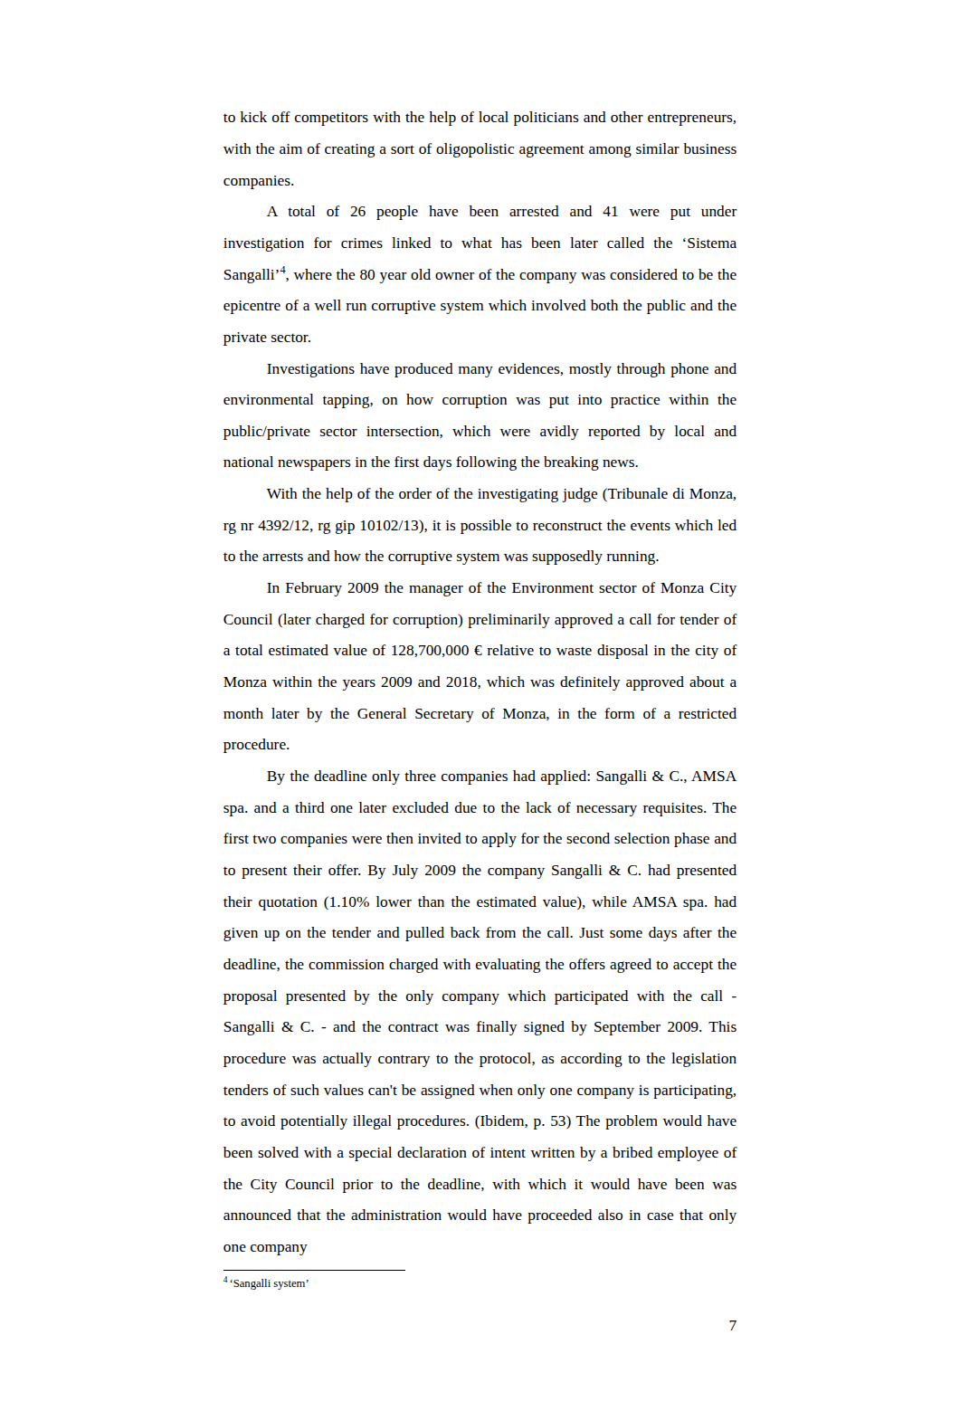to kick off competitors with the help of local politicians and other entrepreneurs, with the aim of creating a sort of oligopolistic agreement among similar business companies.
A total of 26 people have been arrested and 41 were put under investigation for crimes linked to what has been later called the ‘Sistema Sangalli’4, where the 80 year old owner of the company was considered to be the epicentre of a well run corruptive system which involved both the public and the private sector.
Investigations have produced many evidences, mostly through phone and environmental tapping, on how corruption was put into practice within the public/private sector intersection, which were avidly reported by local and national newspapers in the first days following the breaking news.
With the help of the order of the investigating judge (Tribunale di Monza, rg nr 4392/12, rg gip 10102/13), it is possible to reconstruct the events which led to the arrests and how the corruptive system was supposedly running.
In February 2009 the manager of the Environment sector of Monza City Council (later charged for corruption) preliminarily approved a call for tender of a total estimated value of 128,700,000 € relative to waste disposal in the city of Monza within the years 2009 and 2018, which was definitely approved about a month later by the General Secretary of Monza, in the form of a restricted procedure.
By the deadline only three companies had applied: Sangalli & C., AMSA spa. and a third one later excluded due to the lack of necessary requisites. The first two companies were then invited to apply for the second selection phase and to present their offer. By July 2009 the company Sangalli & C. had presented their quotation (1.10% lower than the estimated value), while AMSA spa. had given up on the tender and pulled back from the call. Just some days after the deadline, the commission charged with evaluating the offers agreed to accept the proposal presented by the only company which participated with the call - Sangalli & C. - and the contract was finally signed by September 2009. This procedure was actually contrary to the protocol, as according to the legislation tenders of such values can't be assigned when only one company is participating, to avoid potentially illegal procedures. (Ibidem, p. 53) The problem would have been solved with a special declaration of intent written by a bribed employee of the City Council prior to the deadline, with which it would have been was announced that the administration would have proceeded also in case that only one company
4‘Sangalli system’
7